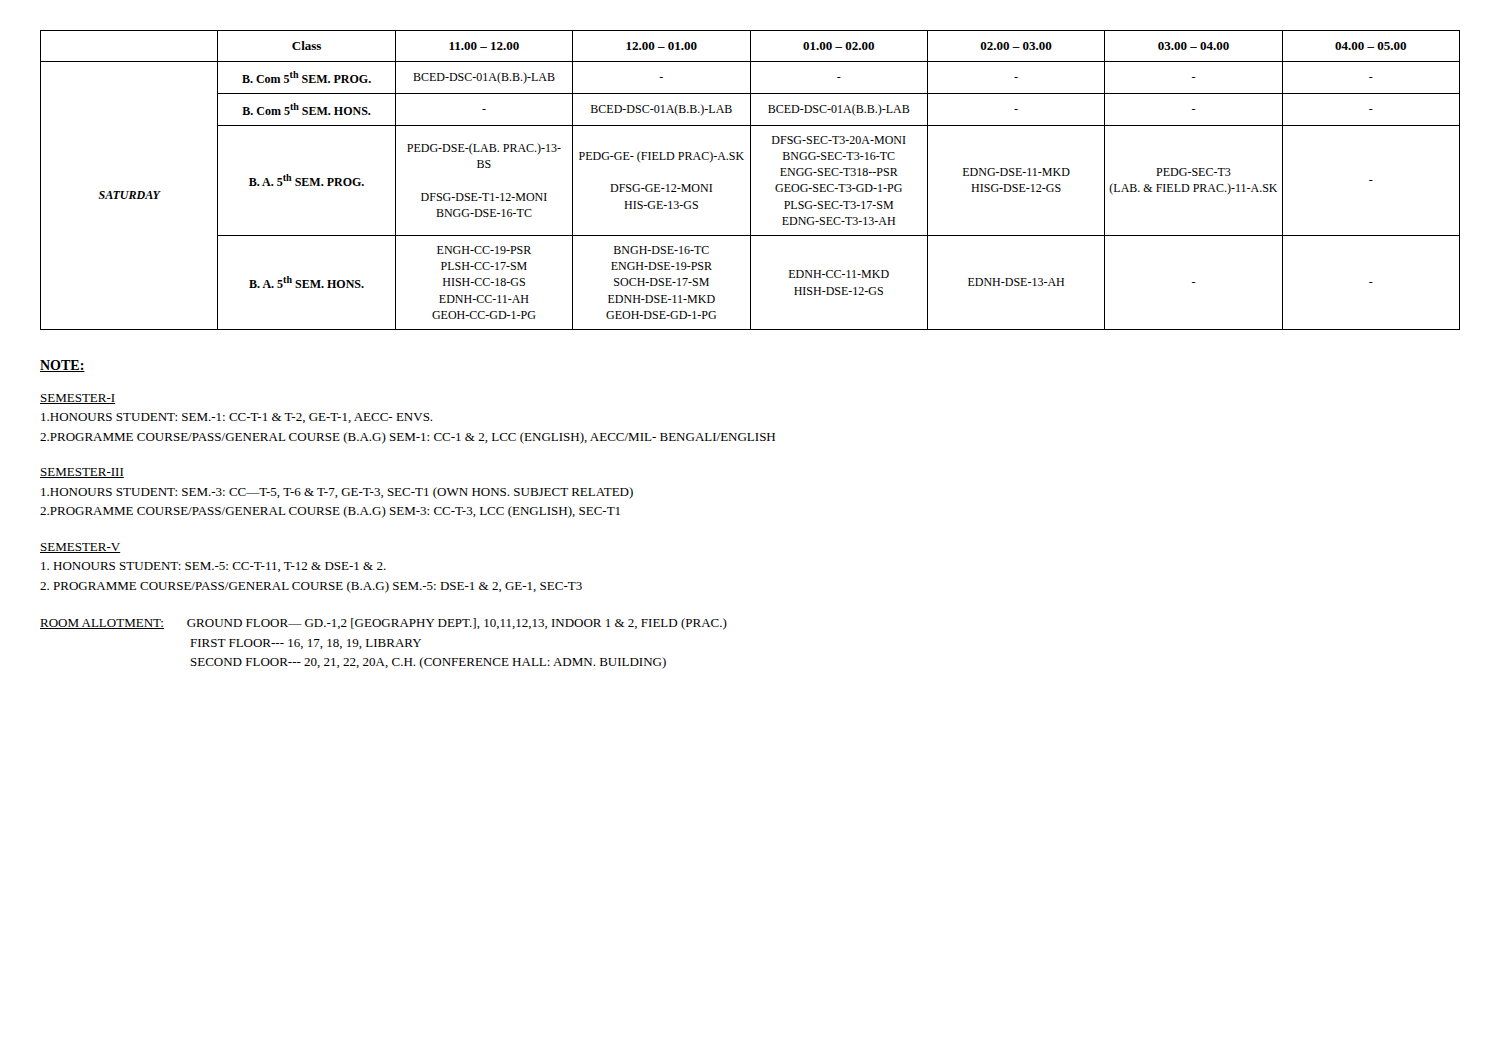| | Class | 11.00 – 12.00 | 12.00 – 01.00 | 01.00 – 02.00 | 02.00 – 03.00 | 03.00 – 04.00 | 04.00 – 05.00 |
| --- | --- | --- | --- | --- | --- | --- | --- |
| SATURDAY | B. Com 5 th SEM. PROG. | BCED-DSC-01A(B.B.)-LAB | - | - | - | - | - |
| B. Com 5 th SEM. HONS. | - | BCED-DSC-01A(B.B.)-LAB | BCED-DSC-01A(B.B.)-LAB | - | - | - |
| B. A. 5 th SEM. PROG. | PEDG-DSE-(LAB. PRAC.)-13-BS DFSG-DSE-T1-12-MONI BNGG-DSE-16-TC | PEDG-GE- (FIELD PRAC)-A.SK DFSG-GE-12-MONI HIS-GE-13-GS | DFSG-SEC-T3-20A-MONI BNGG-SEC-T3-16-TC ENGG-SEC-T318--PSR GEOG-SEC-T3-GD-1-PG PLSG-SEC-T3-17-SM EDNG-SEC-T3-13-AH | EDNG-DSE-11-MKD HISG-DSE-12-GS | PEDG-SEC-T3 (LAB. & FIELD PRAC.)-11-A.SK | - |
| B. A. 5 th SEM. HONS. | ENGH-CC-19-PSR PLSH-CC-17-SM HISH-CC-18-GS EDNH-CC-11-AH GEOH-CC-GD-1-PG | BNGH-DSE-16-TC ENGH-DSE-19-PSR SOCH-DSE-17-SM EDNH-DSE-11-MKD GEOH-DSE-GD-1-PG | EDNH-CC-11-MKD HISH-DSE-12-GS | EDNH-DSE-13-AH | - | - |
NOTE:
SEMESTER-I
1.HONOURS STUDENT: SEM.-1: CC-T-1 & T-2, GE-T-1, AECC- ENVS.
2.PROGRAMME COURSE/PASS/GENERAL COURSE (B.A.G) SEM-1: CC-1 & 2, LCC (ENGLISH), AECC/MIL- BENGALI/ENGLISH
SEMESTER-III
1.HONOURS STUDENT: SEM.-3: CC—T-5, T-6 & T-7, GE-T-3, SEC-T1 (OWN HONS. SUBJECT RELATED)
2.PROGRAMME COURSE/PASS/GENERAL COURSE (B.A.G) SEM-3: CC-T-3, LCC (ENGLISH), SEC-T1
SEMESTER-V
1. HONOURS STUDENT: SEM.-5: CC-T-11, T-12 & DSE-1 & 2.
2. PROGRAMME COURSE/PASS/GENERAL COURSE (B.A.G) SEM.-5: DSE-1 & 2, GE-1, SEC-T3
ROOM ALLOTMENT: GROUND FLOOR— GD.-1,2 [GEOGRAPHY DEPT.], 10,11,12,13, INDOOR 1 & 2, FIELD (PRAC.)
FIRST FLOOR--- 16, 17, 18, 19, LIBRARY
SECOND FLOOR--- 20, 21, 22, 20A, C.H. (CONFERENCE HALL: ADMN. BUILDING)